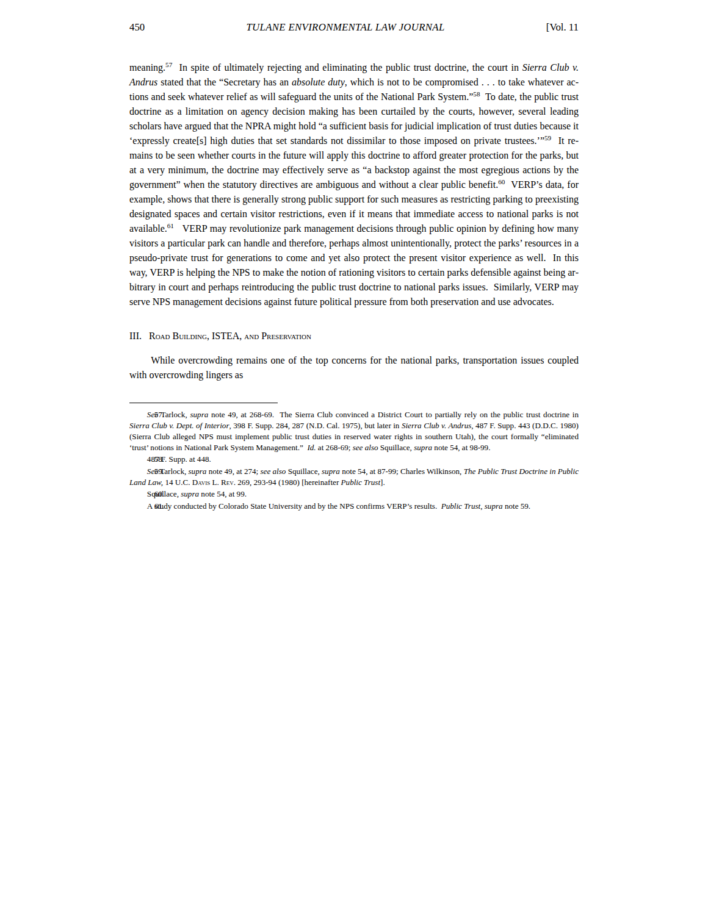450 TULANE ENVIRONMENTAL LAW JOURNAL [Vol. 11
meaning.57 In spite of ultimately rejecting and eliminating the public trust doctrine, the court in Sierra Club v. Andrus stated that the “Secretary has an absolute duty, which is not to be compromised . . . to take whatever actions and seek whatever relief as will safeguard the units of the National Park System.”58 To date, the public trust doctrine as a limitation on agency decision making has been curtailed by the courts, however, several leading scholars have argued that the NPRA might hold “a sufficient basis for judicial implication of trust duties because it ‘expressly create[s] high duties that set standards not dissimilar to those imposed on private trustees.’”59 It remains to be seen whether courts in the future will apply this doctrine to afford greater protection for the parks, but at a very minimum, the doctrine may effectively serve as “a backstop against the most egregious actions by the government” when the statutory directives are ambiguous and without a clear public benefit.60 VERP’s data, for example, shows that there is generally strong public support for such measures as restricting parking to preexisting designated spaces and certain visitor restrictions, even if it means that immediate access to national parks is not available.61 VERP may revolutionize park management decisions through public opinion by defining how many visitors a particular park can handle and therefore, perhaps almost unintentionally, protect the parks’ resources in a pseudo-private trust for generations to come and yet also protect the present visitor experience as well. In this way, VERP is helping the NPS to make the notion of rationing visitors to certain parks defensible against being arbitrary in court and perhaps reintroducing the public trust doctrine to national parks issues. Similarly, VERP may serve NPS management decisions against future political pressure from both preservation and use advocates.
III. Road Building, ISTEA, and Preservation
While overcrowding remains one of the top concerns for the national parks, transportation issues coupled with overcrowding lingers as
See Tarlock, supra note 49, at 268-69. The Sierra Club convinced a District Court to partially rely on the public trust doctrine in Sierra Club v. Dept. of Interior, 398 F. Supp. 284, 287 (N.D. Cal. 1975), but later in Sierra Club v. Andrus, 487 F. Supp. 443 (D.D.C. 1980) (Sierra Club alleged NPS must implement public trust duties in reserved water rights in southern Utah), the court formally “eliminated ‘trust’ notions in National Park System Management.” Id. at 268-69; see also Squillace, supra note 54, at 98-99.
487 F. Supp. at 448.
See Tarlock, supra note 49, at 274; see also Squillace, supra note 54, at 87-99; Charles Wilkinson, The Public Trust Doctrine in Public Land Law, 14 U.C. Davis L. Rev. 269, 293-94 (1980) [hereinafter Public Trust].
Squillace, supra note 54, at 99.
A study conducted by Colorado State University and by the NPS confirms VERP’s results. Public Trust, supra note 59.